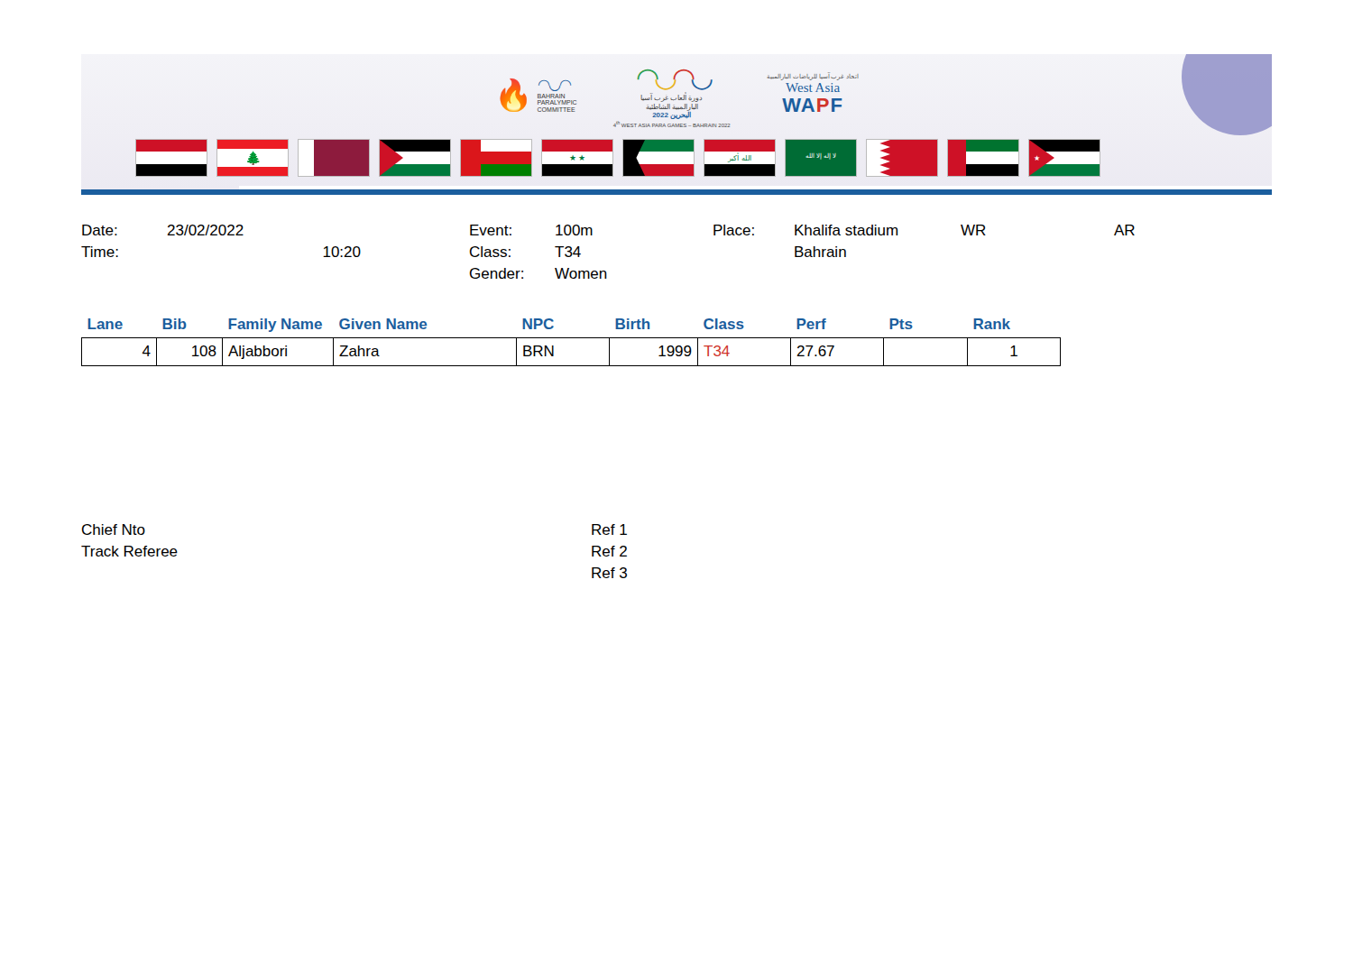🔥 ◠◡◠
BAHRAIN
PARALYMPIC
COMMITTEE
◠◡◠◡
دورة ألعاب غرب آسيا
البارالمبية الشاطئية
2022 البحرين
4th WEST ASIA PARA GAMES – BAHRAIN 2022
اتحاد غرب آسيا للرياضات البارالمبية
West Asia
WAPF
| Date: | 23/02/2022 | Event: | 100m | Place: | Khalifa stadium | WR | AR |
| Time: | 10:20 | Class: | T34 | | Bahrain | | |
| | | Gender: | Women | | | | |
| Lane | Bib | Family Name | Given Name | NPC | Birth | Class | Perf | Pts | Rank |
| --- | --- | --- | --- | --- | --- | --- | --- | --- | --- |
| 4 | 108 | Aljabbori | Zahra | BRN | 1999 | T34 | 27.67 | | 1 |
| Chief Nto | Ref 1 |
| Track Referee | Ref 2 |
| | Ref 3 |